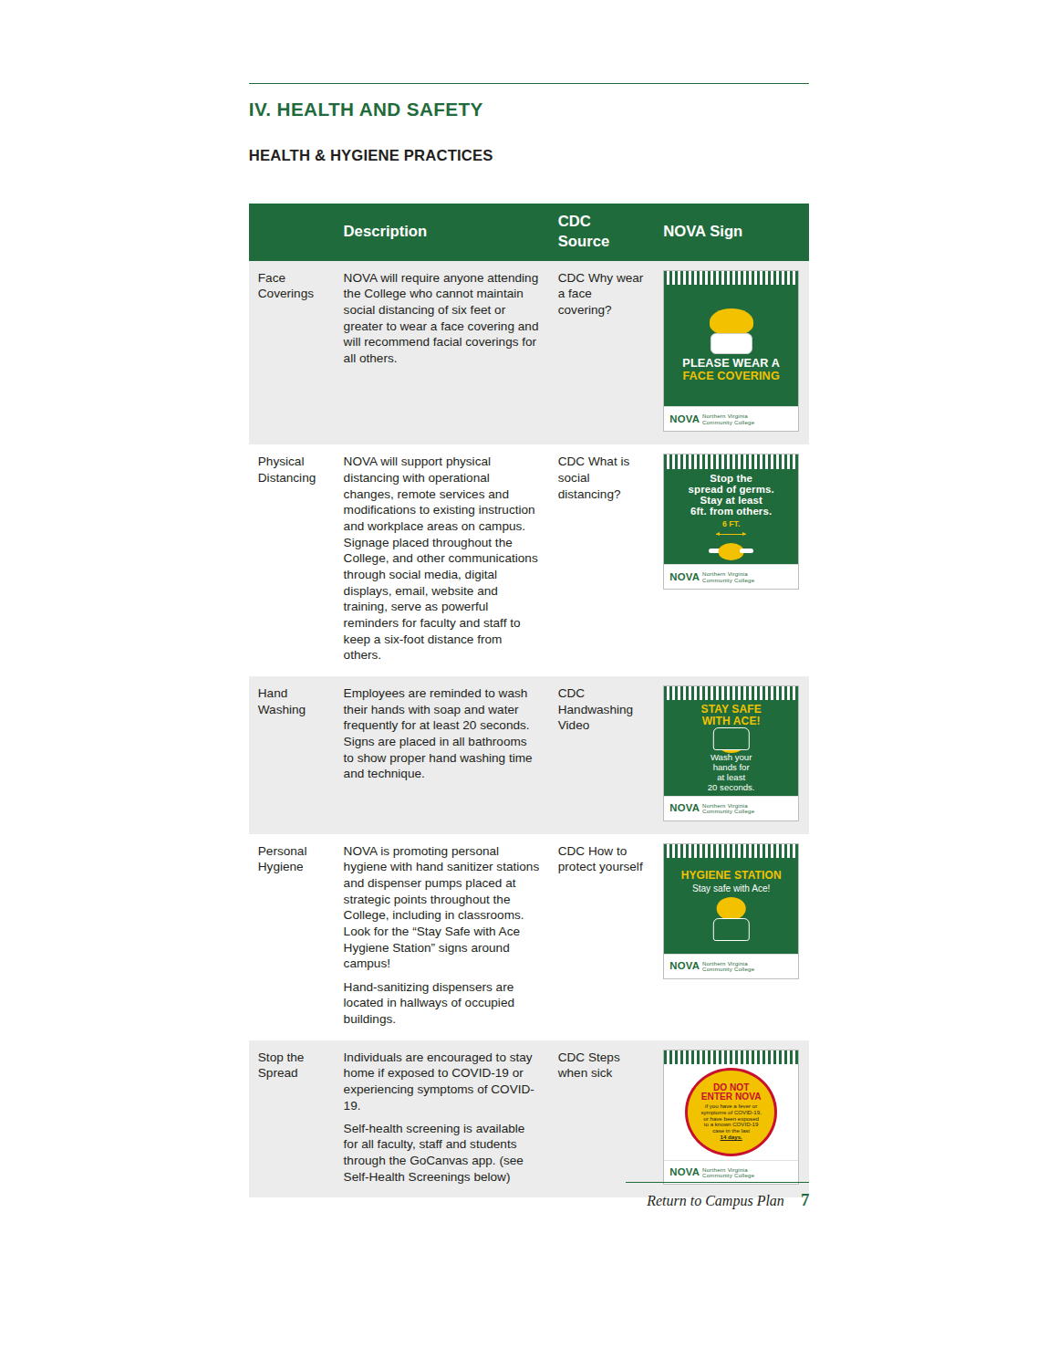IV. Health and Safety
Health & Hygiene Practices
| | Description | CDC Source | NOVA Sign |
| --- | --- | --- | --- |
| Face Coverings | NOVA will require anyone attending the College who cannot maintain social distancing of six feet or greater to wear a face covering and will recommend facial coverings for all others. | CDC Why wear a face covering? | Please Wear a Face Covering NOVA Northern Virginia Community College |
| Physical Distancing | NOVA will support physical distancing with operational changes, remote services and modifications to existing instruction and workplace areas on campus. Signage placed throughout the College, and other communications through social media, digital displays, email, website and training, serve as powerful reminders for faculty and staff to keep a six-foot distance from others. | CDC What is social distancing? | Stop the spread of germs. Stay at least 6ft. from others. 6 FT. NOVA Northern Virginia Community College |
| Hand Washing | Employees are reminded to wash their hands with soap and water frequently for at least 20 seconds. Signs are placed in all bathrooms to show proper hand washing time and technique. | CDC Handwashing Video | Stay Safe With Ace! Wash your hands for at least 20 seconds. NOVA Northern Virginia Community College |
| Personal Hygiene | NOVA is promoting personal hygiene with hand sanitizer stations and dispenser pumps placed at strategic points throughout the College, including in classrooms. Look for the “Stay Safe with Ace Hygiene Station” signs around campus! Hand-sanitizing dispensers are located in hallways of occupied buildings. | CDC How to protect yourself | Hygiene Station Stay safe with Ace! NOVA Northern Virginia Community College |
| Stop the Spread | Individuals are encouraged to stay home if exposed to COVID-19 or experiencing symptoms of COVID-19. Self-health screening is available for all faculty, staff and students through the GoCanvas app. (see Self-Health Screenings below) | CDC Steps when sick | Do Not Enter NOVA if you have a fever or symptoms of COVID-19, or have been exposed to a known COVID-19 case in the last 14 days. NOVA Northern Virginia Community College |
Return to Campus Plan 7